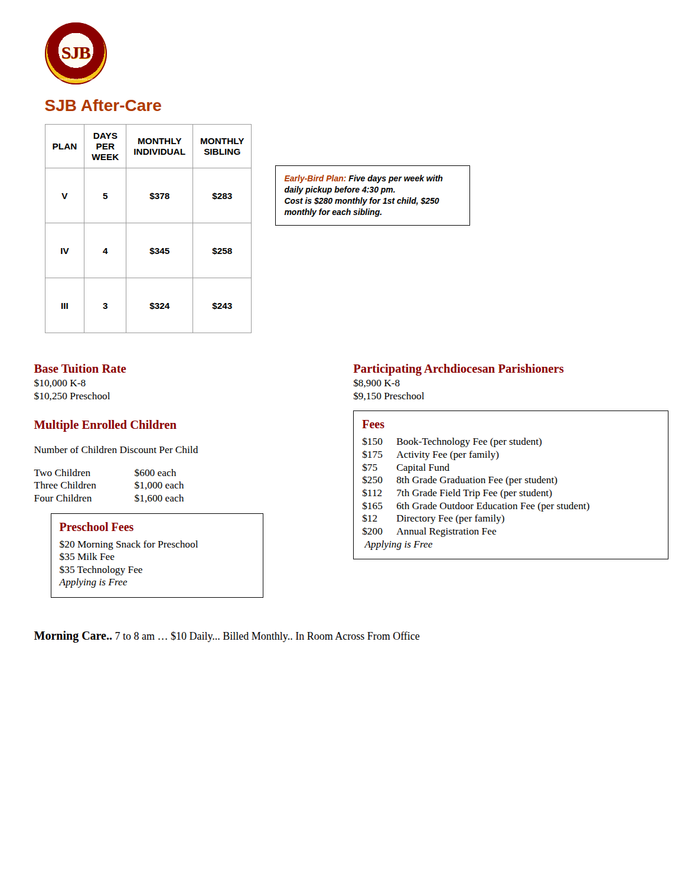SJB After-Care
| PLAN | DAYS PER WEEK | MONTHLY INDIVIDUAL | MONTHLY SIBLING |
| --- | --- | --- | --- |
| V | 5 | $378 | $283 |
| IV | 4 | $345 | $258 |
| III | 3 | $324 | $243 |
Early-Bird Plan: Five days per week with daily pickup before 4:30 pm.
Cost is $280 monthly for 1st child, $250 monthly for each sibling.
Base Tuition Rate
$10,000 K-8
$10,250 Preschool
Multiple Enrolled Children
Number of Children Discount Per Child
Two Children$600 each
Three Children$1,000 each
Four Children$1,600 each
Preschool Fees
$20 Morning Snack for Preschool
$35 Milk Fee
$35 Technology Fee
Applying is Free
Participating Archdiocesan Parishioners
$8,900 K-8
$9,150 Preschool
Fees
$150 Book-Technology Fee (per student)
$175 Activity Fee (per family)
$75 Capital Fund
$2508th Grade Graduation Fee (per student)
$1127th Grade Field Trip Fee (per student)
$1656th Grade Outdoor Education Fee (per student)
$12 Directory Fee (per family)
$200 Annual Registration Fee
Applying is Free
Morning Care.. 7 to 8 am … $10 Daily... Billed Monthly.. In Room Across From Office